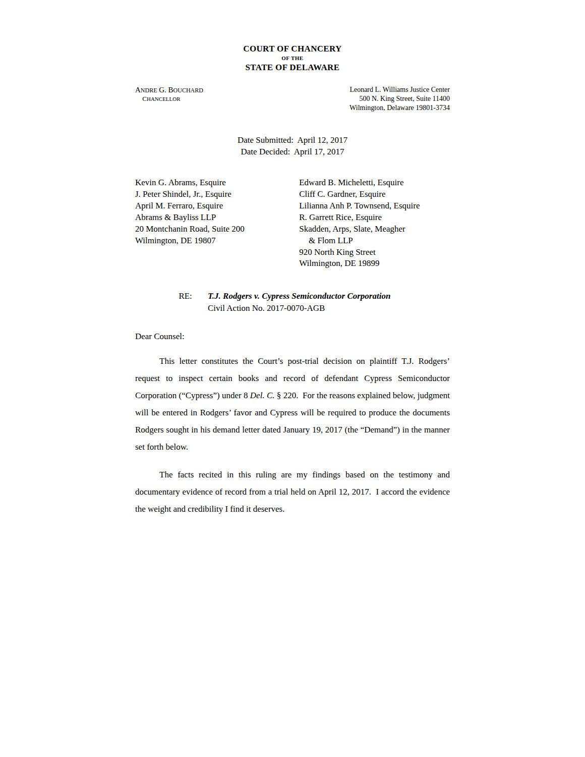COURT OF CHANCERY
OF THE
STATE OF DELAWARE
ANDRE G. BOUCHARD CHANCELLOR
Leonard L. Williams Justice Center
500 N. King Street, Suite 11400
Wilmington, Delaware 19801-3734
Date Submitted: April 12, 2017
Date Decided: April 17, 2017
Kevin G. Abrams, Esquire
J. Peter Shindel, Jr., Esquire
April M. Ferraro, Esquire
Abrams & Bayliss LLP
20 Montchanin Road, Suite 200
Wilmington, DE 19807
Edward B. Micheletti, Esquire
Cliff C. Gardner, Esquire
Lilianna Anh P. Townsend, Esquire
R. Garrett Rice, Esquire
Skadden, Arps, Slate, Meagher
& Flom LLP 920 North King Street
Wilmington, DE 19899
RE: T.J. Rodgers v. Cypress Semiconductor Corporation
Civil Action No. 2017-0070-AGB
Dear Counsel:
This letter constitutes the Court’s post-trial decision on plaintiff T.J. Rodgers’ request to inspect certain books and record of defendant Cypress Semiconductor Corporation (“Cypress”) under 8 Del. C. § 220. For the reasons explained below, judgment will be entered in Rodgers’ favor and Cypress will be required to produce the documents Rodgers sought in his demand letter dated January 19, 2017 (the “Demand”) in the manner set forth below.
The facts recited in this ruling are my findings based on the testimony and documentary evidence of record from a trial held on April 12, 2017. I accord the evidence the weight and credibility I find it deserves.